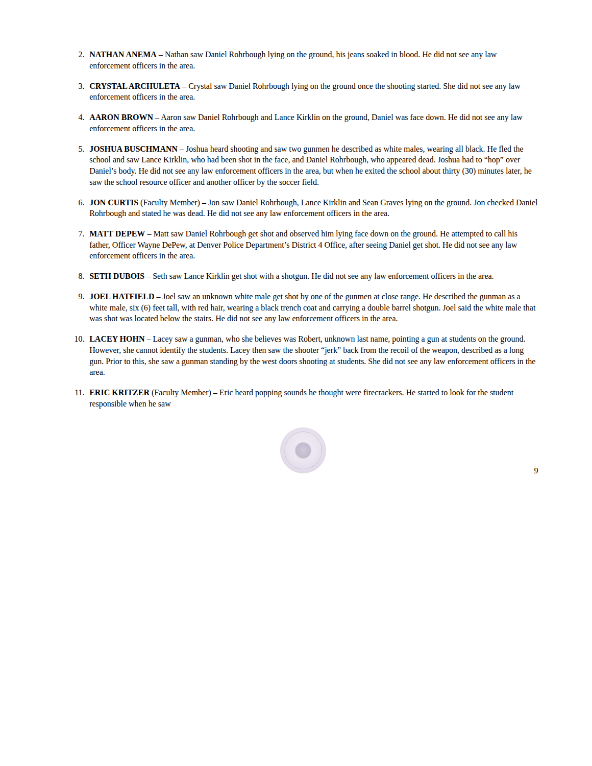NATHAN ANEMA – Nathan saw Daniel Rohrbough lying on the ground, his jeans soaked in blood. He did not see any law enforcement officers in the area.
CRYSTAL ARCHULETA – Crystal saw Daniel Rohrbough lying on the ground once the shooting started. She did not see any law enforcement officers in the area.
AARON BROWN – Aaron saw Daniel Rohrbough and Lance Kirklin on the ground, Daniel was face down. He did not see any law enforcement officers in the area.
JOSHUA BUSCHMANN – Joshua heard shooting and saw two gunmen he described as white males, wearing all black. He fled the school and saw Lance Kirklin, who had been shot in the face, and Daniel Rohrbough, who appeared dead. Joshua had to “hop” over Daniel’s body. He did not see any law enforcement officers in the area, but when he exited the school about thirty (30) minutes later, he saw the school resource officer and another officer by the soccer field.
JON CURTIS (Faculty Member) – Jon saw Daniel Rohrbough, Lance Kirklin and Sean Graves lying on the ground. Jon checked Daniel Rohrbough and stated he was dead. He did not see any law enforcement officers in the area.
MATT DEPEW – Matt saw Daniel Rohrbough get shot and observed him lying face down on the ground. He attempted to call his father, Officer Wayne DePew, at Denver Police Department’s District 4 Office, after seeing Daniel get shot. He did not see any law enforcement officers in the area.
SETH DUBOIS – Seth saw Lance Kirklin get shot with a shotgun. He did not see any law enforcement officers in the area.
JOEL HATFIELD – Joel saw an unknown white male get shot by one of the gunmen at close range. He described the gunman as a white male, six (6) feet tall, with red hair, wearing a black trench coat and carrying a double barrel shotgun. Joel said the white male that was shot was located below the stairs. He did not see any law enforcement officers in the area.
LACEY HOHN – Lacey saw a gunman, who she believes was Robert, unknown last name, pointing a gun at students on the ground. However, she cannot identify the students. Lacey then saw the shooter “jerk” back from the recoil of the weapon, described as a long gun. Prior to this, she saw a gunman standing by the west doors shooting at students. She did not see any law enforcement officers in the area.
ERIC KRITZER (Faculty Member) – Eric heard popping sounds he thought were firecrackers. He started to look for the student responsible when he saw
9